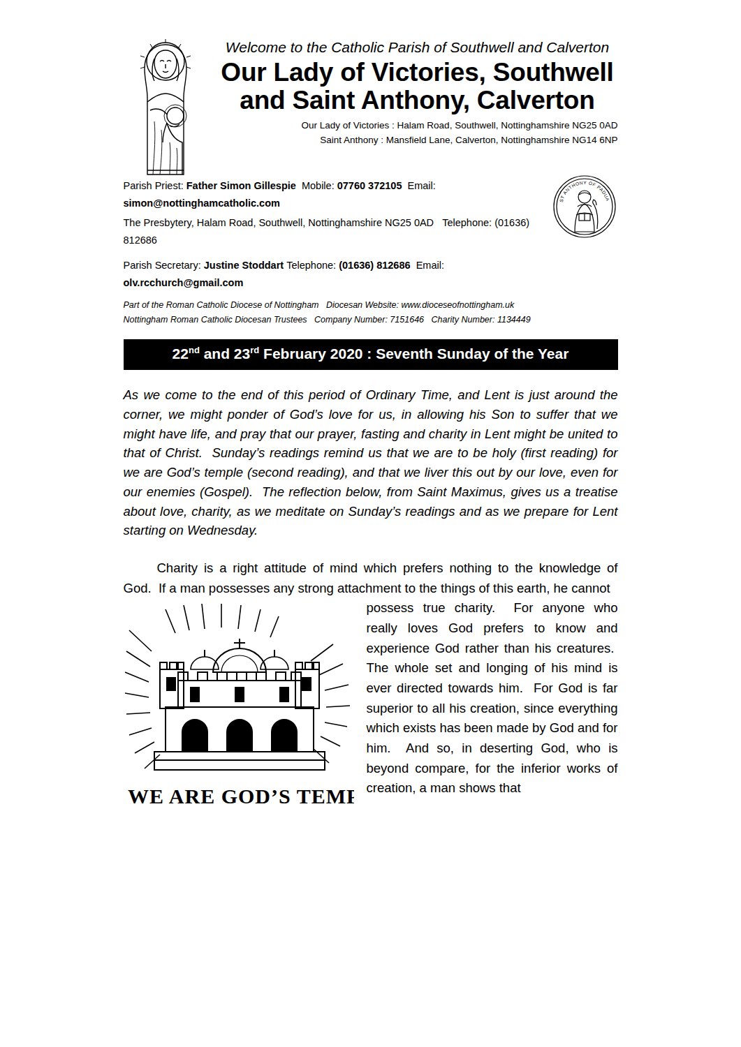Welcome to the Catholic Parish of Southwell and Calverton
Our Lady of Victories, Southwell
and Saint Anthony, Calverton
Our Lady of Victories : Halam Road, Southwell, Nottinghamshire NG25 0AD
Saint Anthony : Mansfield Lane, Calverton, Nottinghamshire NG14 6NP
ST ANTHONY OF PADUA
Parish Priest: Father Simon Gillespie Mobile: 07760 372105 Email: simon@nottinghamcatholic.com
The Presbytery, Halam Road, Southwell, Nottinghamshire NG25 0AD Telephone: (01636) 812686
Parish Secretary: Justine Stoddart Telephone: (01636) 812686 Email: olv.rcchurch@gmail.com
Part of the Roman Catholic Diocese of Nottingham Diocesan Website: www.dioceseofnottingham.uk
Nottingham Roman Catholic Diocesan Trustees Company Number: 7151646 Charity Number: 1134449
22nd and 23rd February 2020 : Seventh Sunday of the Year
As we come to the end of this period of Ordinary Time, and Lent is just around the corner, we might ponder of God’s love for us, in allowing his Son to suffer that we might have life, and pray that our prayer, fasting and charity in Lent might be united to that of Christ. Sunday’s readings remind us that we are to be holy (first reading) for we are God’s temple (second reading), and that we liver this out by our love, even for our enemies (Gospel). The reflection below, from Saint Maximus, gives us a treatise about love, charity, as we meditate on Sunday’s readings and as we prepare for Lent starting on Wednesday.
Charity is a right attitude of mind which prefers nothing to the knowledge of God. If a man possesses any strong attachment to the things of this earth, he cannot
WE ARE GOD’S TEMPLE
possess true charity. For anyone who really loves God prefers to know and experience God rather than his creatures. The whole set and longing of his mind is ever directed towards him. For God is far superior to all his creation, since everything which exists has been made by God and for him. And so, in deserting God, who is beyond compare, for the inferior works of creation, a man shows that